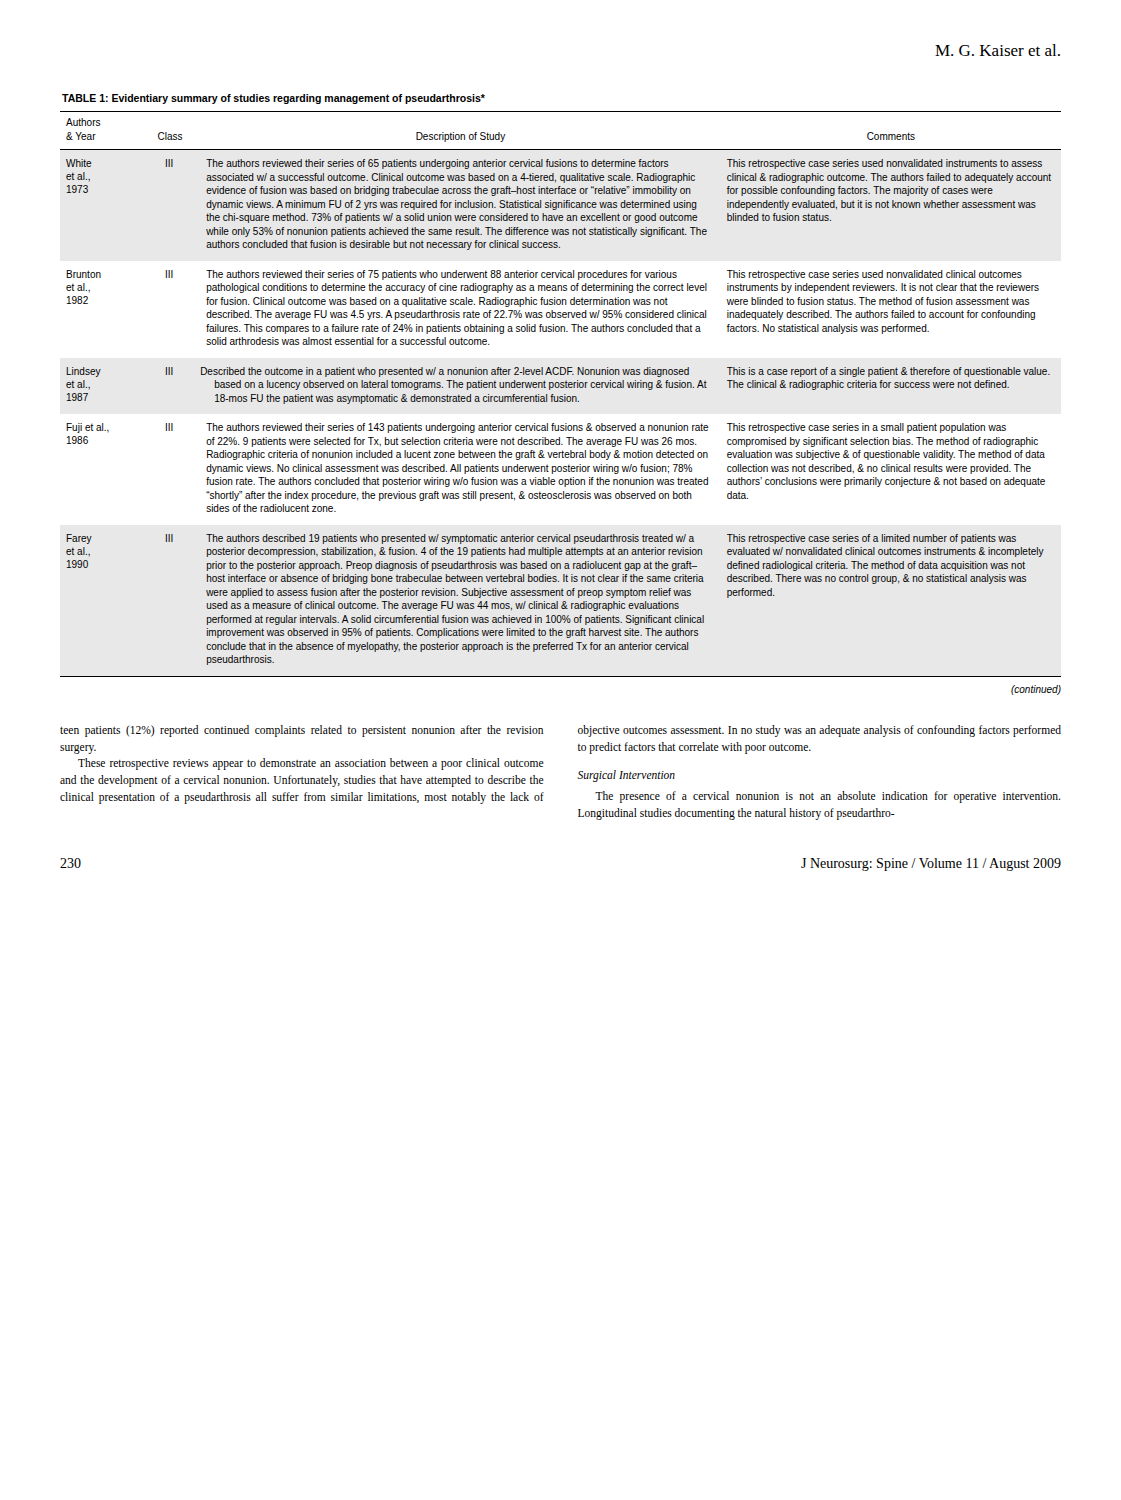M. G. Kaiser et al.
TABLE 1: Evidentiary summary of studies regarding management of pseudarthrosis*
| Authors & Year | Class | Description of Study | Comments |
| --- | --- | --- | --- |
| White et al., 1973 | III | The authors reviewed their series of 65 patients undergoing anterior cervical fusions to determine factors associated w/ a successful outcome. Clinical outcome was based on a 4-tiered, qualitative scale. Radiographic evidence of fusion was based on bridging trabeculae across the graft–host interface or “relative” immobility on dynamic views. A minimum FU of 2 yrs was required for inclusion. Statistical significance was determined using the chi-square method. 73% of patients w/ a solid union were considered to have an excellent or good outcome while only 53% of nonunion patients achieved the same result. The difference was not statistically significant. The authors concluded that fusion is desirable but not necessary for clinical success. | This retrospective case series used nonvalidated instruments to assess clinical & radiographic outcome. The authors failed to adequately account for possible confounding factors. The majority of cases were independently evaluated, but it is not known whether assessment was blinded to fusion status. |
| Brunton et al., 1982 | III | The authors reviewed their series of 75 patients who underwent 88 anterior cervical procedures for various pathological conditions to determine the accuracy of cine radiography as a means of determining the correct level for fusion. Clinical outcome was based on a qualitative scale. Radiographic fusion determination was not described. The average FU was 4.5 yrs. A pseudarthrosis rate of 22.7% was observed w/ 95% considered clinical failures. This compares to a failure rate of 24% in patients obtaining a solid fusion. The authors concluded that a solid arthrodesis was almost essential for a successful outcome. | This retrospective case series used nonvalidated clinical outcomes instruments by independent reviewers. It is not clear that the reviewers were blinded to fusion status. The method of fusion assessment was inadequately described. The authors failed to account for confounding factors. No statistical analysis was performed. |
| Lindsey et al., 1987 | III | Described the outcome in a patient who presented w/ a nonunion after 2-level ACDF. Nonunion was diagnosed based on a lucency observed on lateral tomograms. The patient underwent posterior cervical wiring & fusion. At 18-mos FU the patient was asymptomatic & demonstrated a circumferential fusion. | This is a case report of a single patient & therefore of questionable value. The clinical & radiographic criteria for success were not defined. |
| Fuji et al., 1986 | III | The authors reviewed their series of 143 patients undergoing anterior cervical fusions & observed a nonunion rate of 22%. 9 patients were selected for Tx, but selection criteria were not described. The average FU was 26 mos. Radiographic criteria of nonunion included a lucent zone between the graft & vertebral body & motion detected on dynamic views. No clinical assessment was described. All patients underwent posterior wiring w/o fusion; 78% fusion rate. The authors concluded that posterior wiring w/o fusion was a viable option if the nonunion was treated “shortly” after the index procedure, the previous graft was still present, & osteosclerosis was observed on both sides of the radiolucent zone. | This retrospective case series in a small patient population was compromised by significant selection bias. The method of radiographic evaluation was subjective & of questionable validity. The method of data collection was not described, & no clinical results were provided. The authors’ conclusions were primarily conjecture & not based on adequate data. |
| Farey et al., 1990 | III | The authors described 19 patients who presented w/ symptomatic anterior cervical pseudarthrosis treated w/ a posterior decompression, stabilization, & fusion. 4 of the 19 patients had multiple attempts at an anterior revision prior to the posterior approach. Preop diagnosis of pseudarthrosis was based on a radiolucent gap at the graft–host interface or absence of bridging bone trabeculae between vertebral bodies. It is not clear if the same criteria were applied to assess fusion after the posterior revision. Subjective assessment of preop symptom relief was used as a measure of clinical outcome. The average FU was 44 mos, w/ clinical & radiographic evaluations performed at regular intervals. A solid circumferential fusion was achieved in 100% of patients. Significant clinical improvement was observed in 95% of patients. Complications were limited to the graft harvest site. The authors conclude that in the absence of myelopathy, the posterior approach is the preferred Tx for an anterior cervical pseudarthrosis. | This retrospective case series of a limited number of patients was evaluated w/ nonvalidated clinical outcomes instruments & incompletely defined radiological criteria. The method of data acquisition was not described. There was no control group, & no statistical analysis was performed. |
(continued)
teen patients (12%) reported continued complaints related to persistent nonunion after the revision surgery.
These retrospective reviews appear to demonstrate an association between a poor clinical outcome and the development of a cervical nonunion. Unfortunately, studies that have attempted to describe the clinical presentation of a pseudarthrosis all suffer from similar limitations, most notably the lack of objective outcomes assessment. In no study was an adequate analysis of confounding factors performed to predict factors that correlate with poor outcome.
Surgical Intervention
The presence of a cervical nonunion is not an absolute indication for operative intervention. Longitudinal studies documenting the natural history of pseudarthro-
230
J Neurosurg: Spine / Volume 11 / August 2009